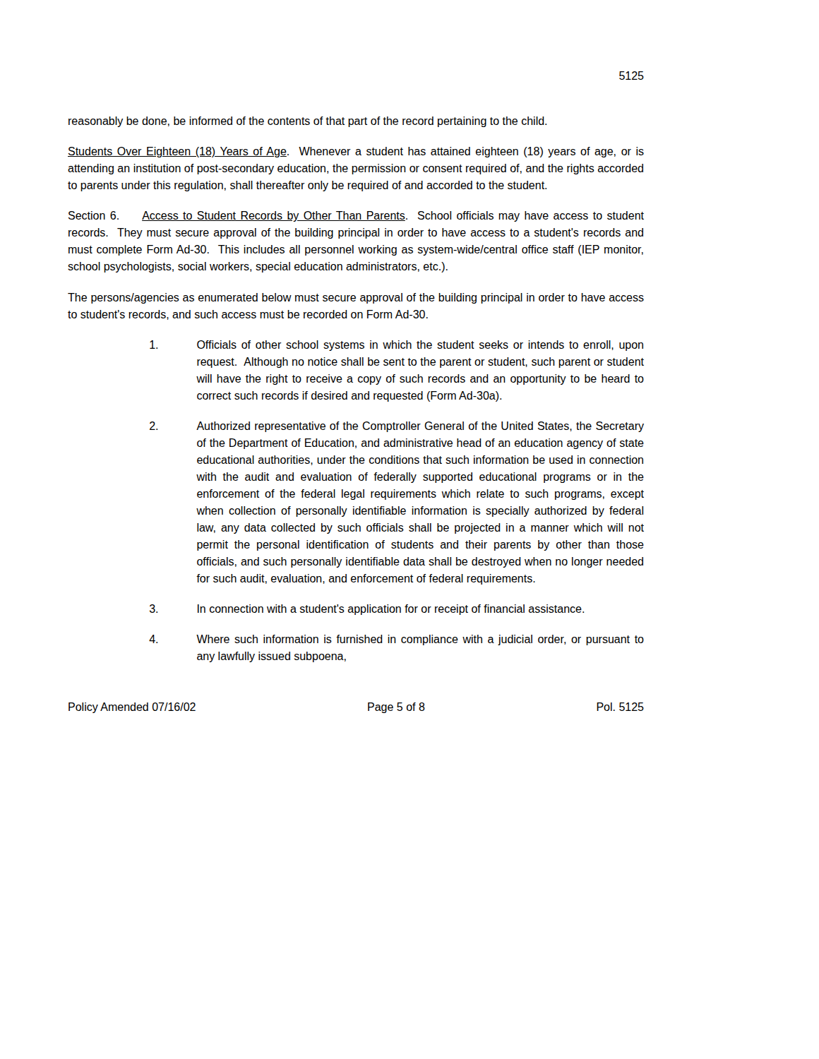5125
reasonably be done, be informed of the contents of that part of the record pertaining to the child.
Students Over Eighteen (18) Years of Age. Whenever a student has attained eighteen (18) years of age, or is attending an institution of post-secondary education, the permission or consent required of, and the rights accorded to parents under this regulation, shall thereafter only be required of and accorded to the student.
Section 6. Access to Student Records by Other Than Parents. School officials may have access to student records. They must secure approval of the building principal in order to have access to a student's records and must complete Form Ad-30. This includes all personnel working as system-wide/central office staff (IEP monitor, school psychologists, social workers, special education administrators, etc.).
The persons/agencies as enumerated below must secure approval of the building principal in order to have access to student's records, and such access must be recorded on Form Ad-30.
Officials of other school systems in which the student seeks or intends to enroll, upon request. Although no notice shall be sent to the parent or student, such parent or student will have the right to receive a copy of such records and an opportunity to be heard to correct such records if desired and requested (Form Ad-30a).
Authorized representative of the Comptroller General of the United States, the Secretary of the Department of Education, and administrative head of an education agency of state educational authorities, under the conditions that such information be used in connection with the audit and evaluation of federally supported educational programs or in the enforcement of the federal legal requirements which relate to such programs, except when collection of personally identifiable information is specially authorized by federal law, any data collected by such officials shall be projected in a manner which will not permit the personal identification of students and their parents by other than those officials, and such personally identifiable data shall be destroyed when no longer needed for such audit, evaluation, and enforcement of federal requirements.
In connection with a student's application for or receipt of financial assistance.
Where such information is furnished in compliance with a judicial order, or pursuant to any lawfully issued subpoena,
Policy Amended 07/16/02 Page 5 of 8 Pol. 5125